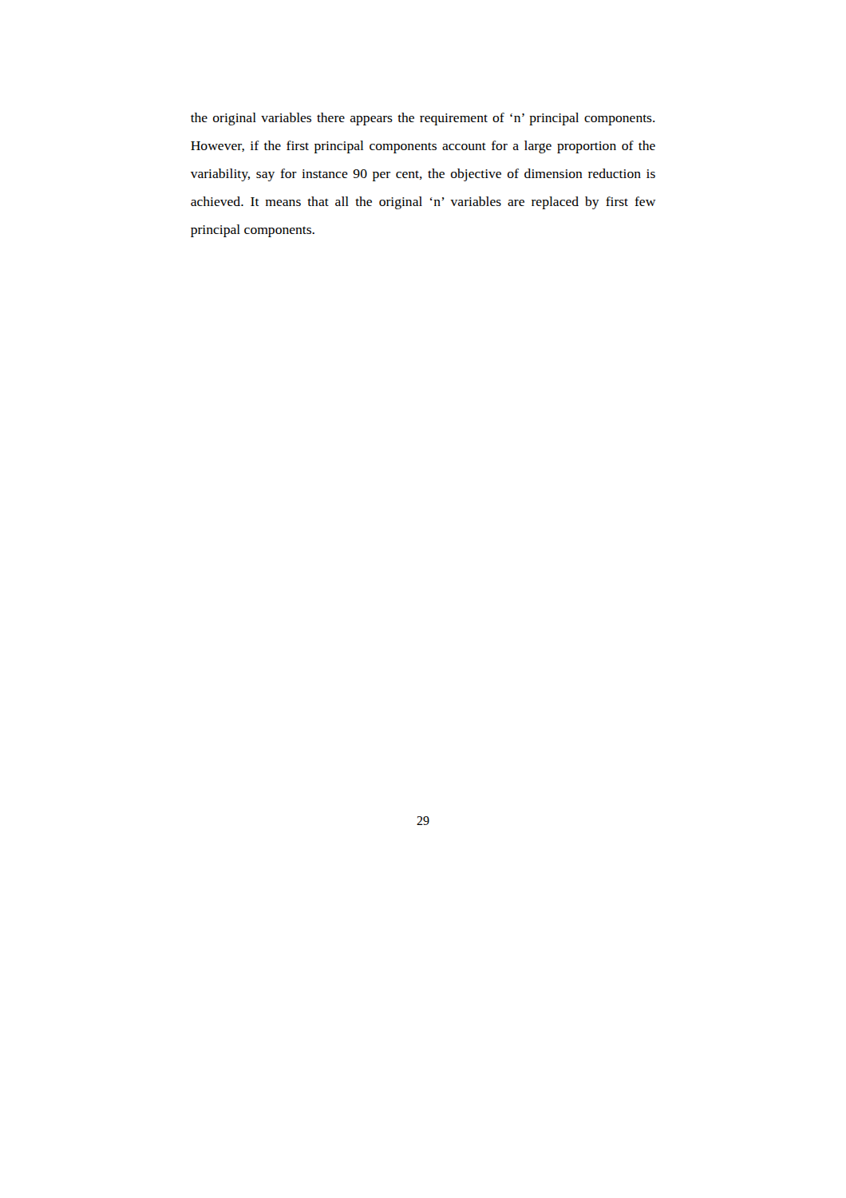the original variables there appears the requirement of ‘n’ principal components. However, if the first principal components account for a large proportion of the variability, say for instance 90 per cent, the objective of dimension reduction is achieved. It means that all the original ‘n’ variables are replaced by first few principal components.
29